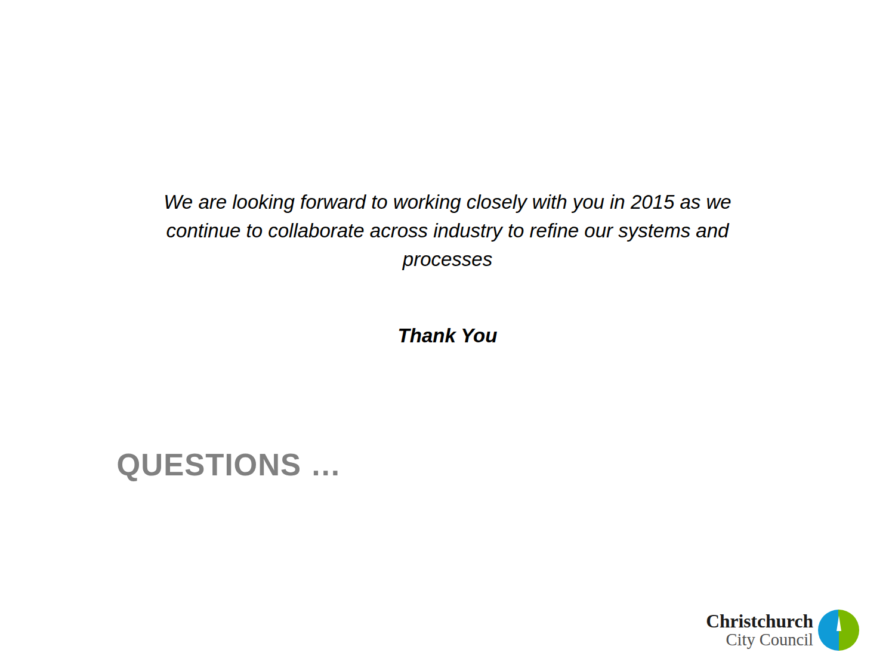We are looking forward to working closely with you in 2015 as we continue to collaborate across industry to refine our systems and processes
Thank You
QUESTIONS …
Christchurch City Council